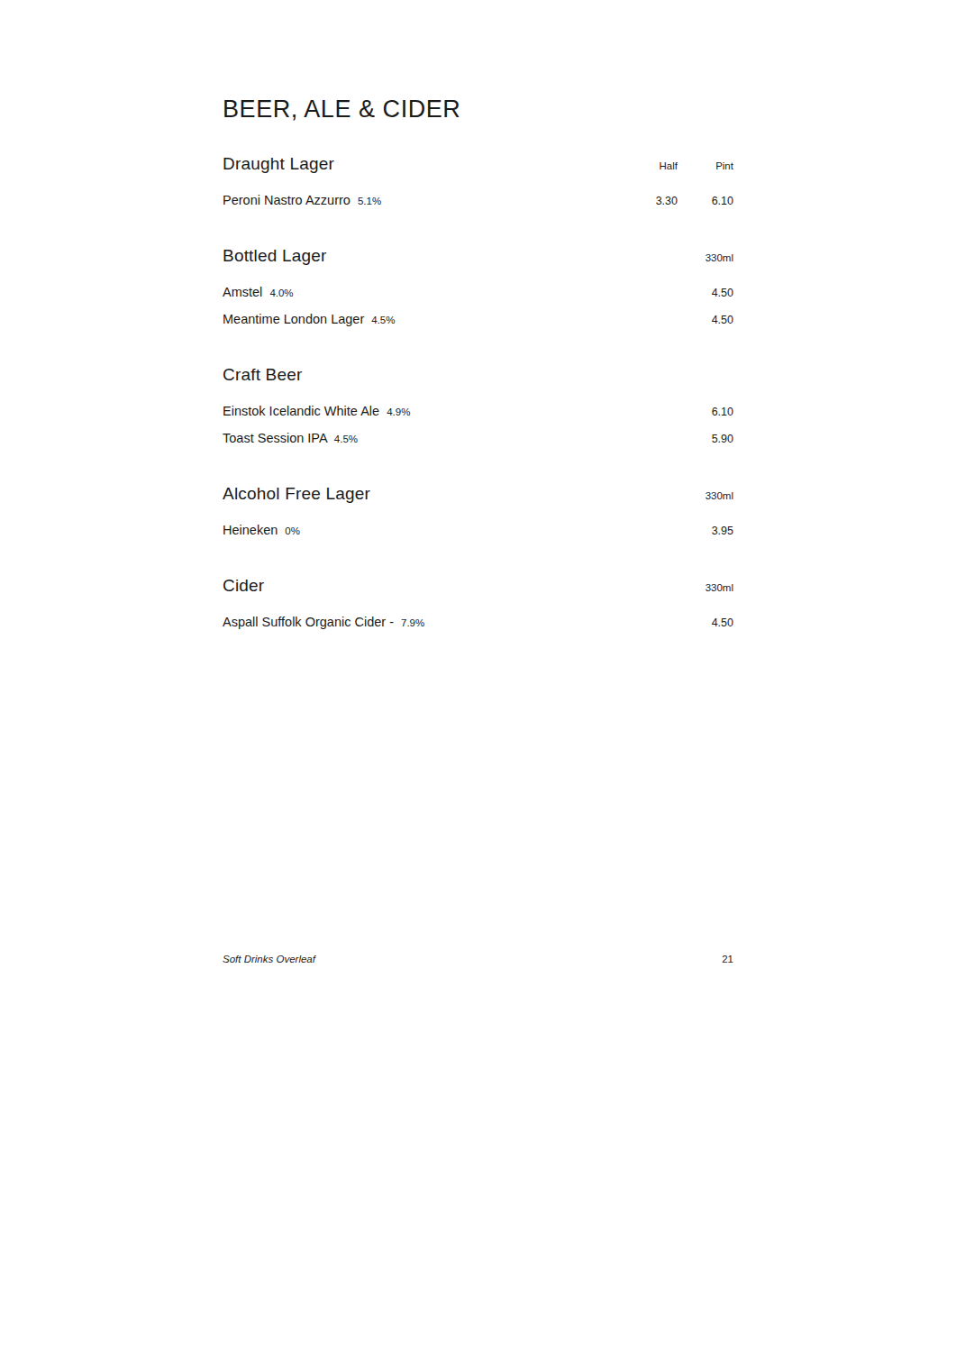BEER, ALE & CIDER
Draught Lager
Half
Pint
Peroni Nastro Azzurro 5.1% 3.30 6.10
Bottled Lager
330ml
Amstel 4.0% 4.50
Meantime London Lager 4.5% 4.50
Craft Beer
Einstok Icelandic White Ale 4.9% 6.10
Toast Session IPA 4.5% 5.90
Alcohol Free Lager
330ml
Heineken 0% 3.95
Cider
330ml
Aspall Suffolk Organic Cider - 7.9% 4.50
Soft Drinks Overleaf
21